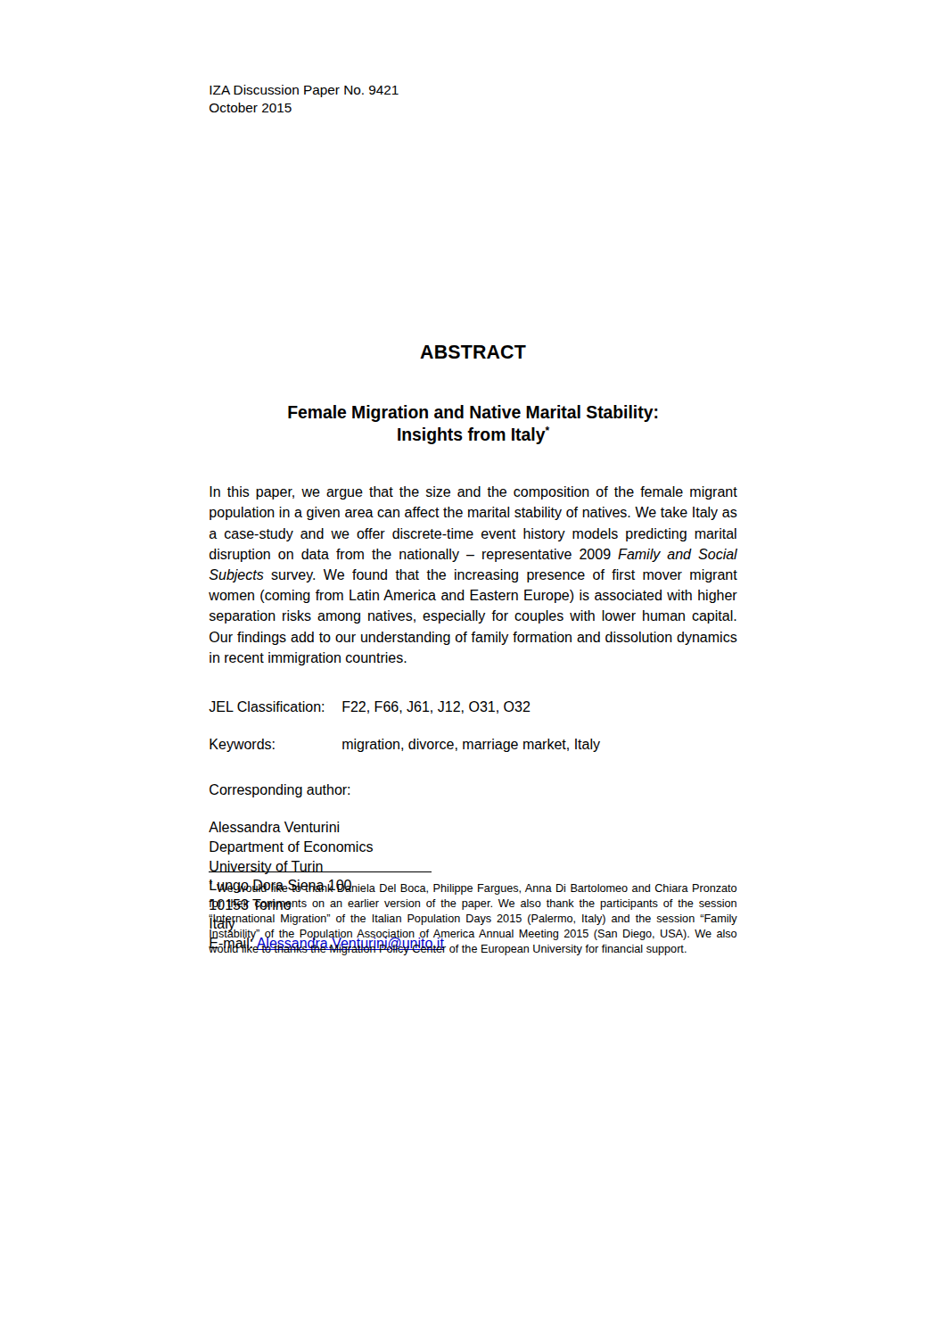IZA Discussion Paper No. 9421
October 2015
ABSTRACT
Female Migration and Native Marital Stability:
Insights from Italy*
In this paper, we argue that the size and the composition of the female migrant population in a given area can affect the marital stability of natives. We take Italy as a case-study and we offer discrete-time event history models predicting marital disruption on data from the nationally – representative 2009 Family and Social Subjects survey. We found that the increasing presence of first mover migrant women (coming from Latin America and Eastern Europe) is associated with higher separation risks among natives, especially for couples with lower human capital. Our findings add to our understanding of family formation and dissolution dynamics in recent immigration countries.
JEL Classification:
F22, F66, J61, J12, O31, O32
Keywords:
migration, divorce, marriage market, Italy
Corresponding author:
Alessandra Venturini
Department of Economics
University of Turin
Lungo Dora Siena 100
10153 Torino
Italy
E-mail: Alessandra.Venturini@unito.it
* We would like to thank Daniela Del Boca, Philippe Fargues, Anna Di Bartolomeo and Chiara Pronzato for their comments on an earlier version of the paper. We also thank the participants of the session “International Migration” of the Italian Population Days 2015 (Palermo, Italy) and the session “Family Instability” of the Population Association of America Annual Meeting 2015 (San Diego, USA). We also would like to thanks the Migration Policy Center of the European University for financial support.